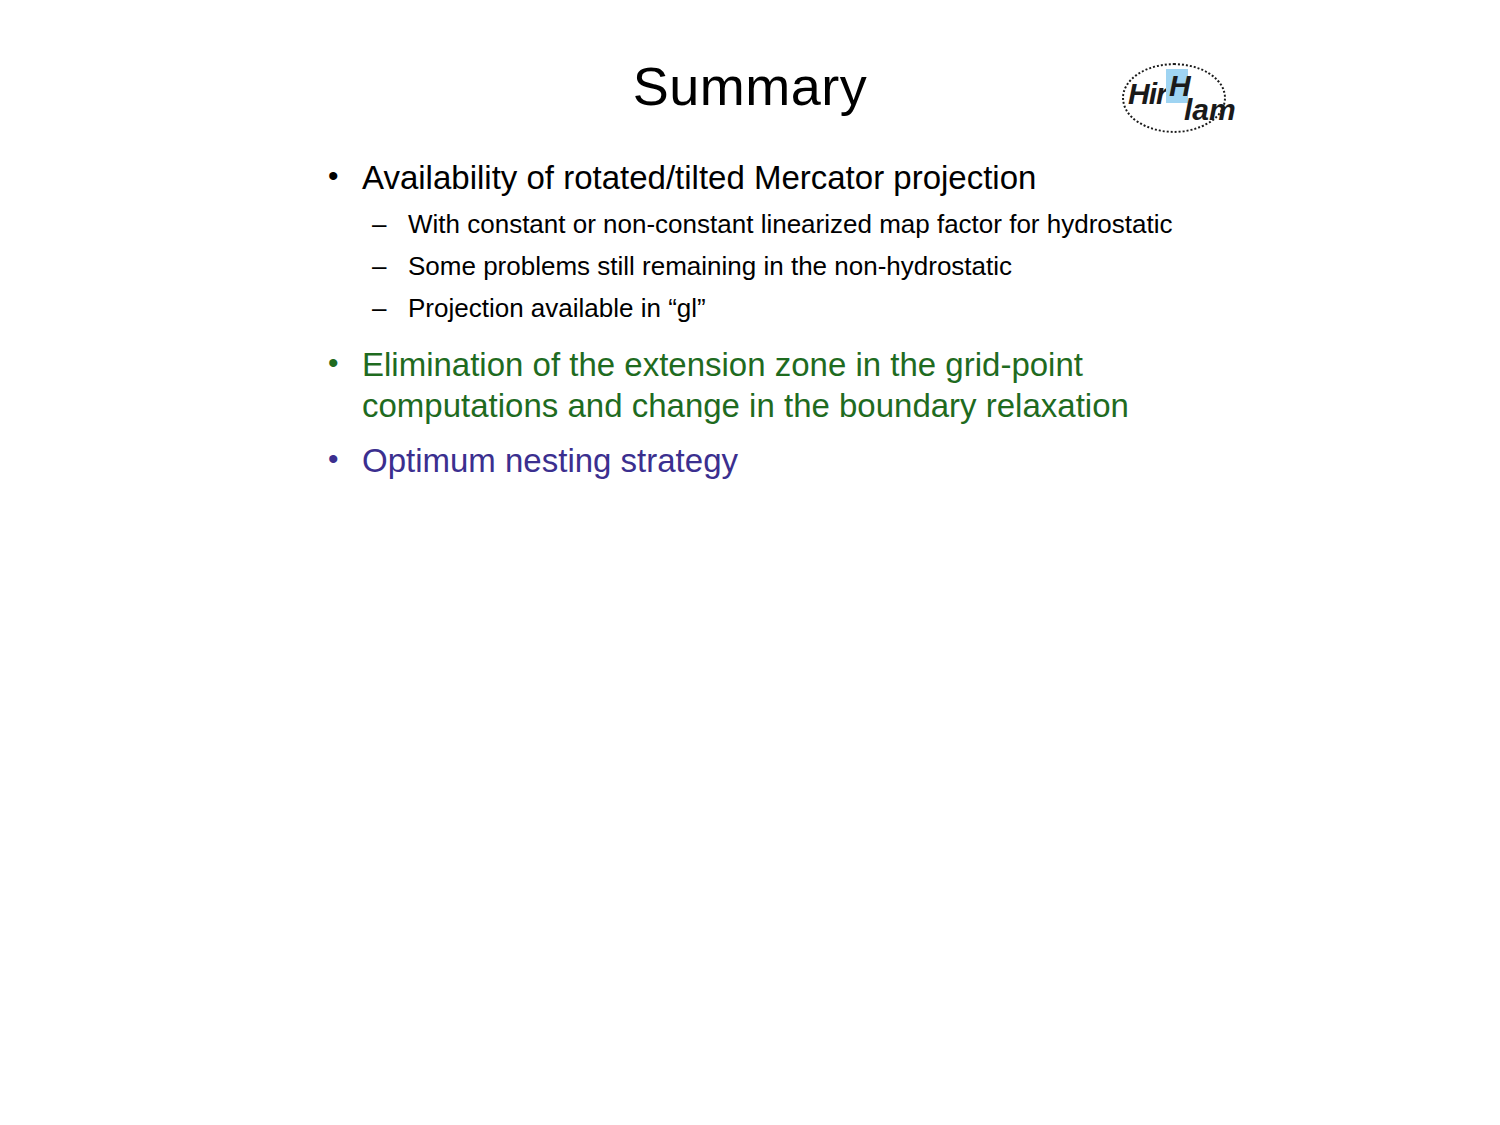Hir H lam
Summary
Availability of rotated/tilted Mercator projection
With constant or non-constant linearized map factor for hydrostatic
Some problems still remaining in the non-hydrostatic
Projection available in “gl”
Elimination of the extension zone in the grid-point computations and change in the boundary relaxation
Optimum nesting strategy